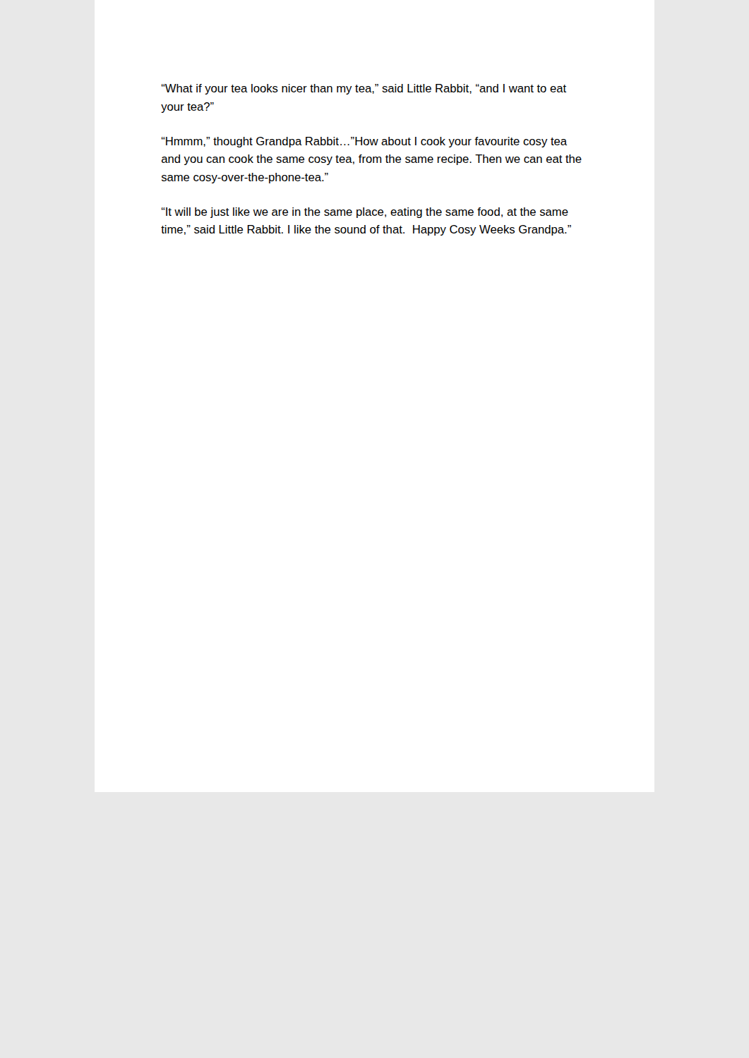“What if your tea looks nicer than my tea,” said Little Rabbit, “and I want to eat your tea?”
“Hmmm,” thought Grandpa Rabbit…”How about I cook your favourite cosy tea and you can cook the same cosy tea, from the same recipe. Then we can eat the same cosy-over-the-phone-tea.”
“It will be just like we are in the same place, eating the same food, at the same time,” said Little Rabbit. I like the sound of that. Happy Cosy Weeks Grandpa.”